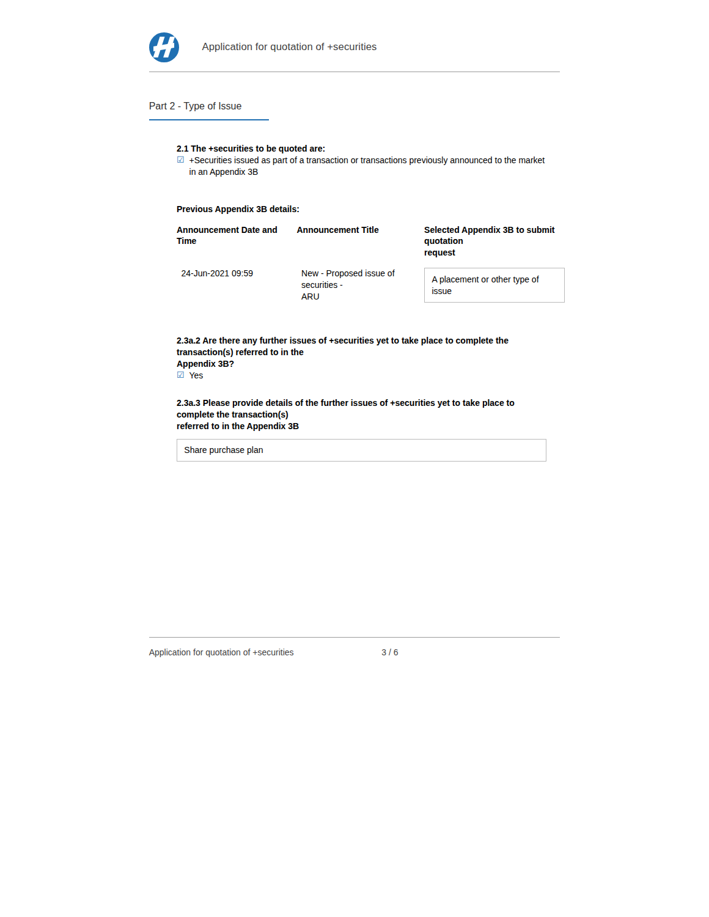Application for quotation of +securities
Part 2 - Type of Issue
2.1 The +securities to be quoted are:
☑ +Securities issued as part of a transaction or transactions previously announced to the market in an Appendix 3B
Previous Appendix 3B details:
Announcement Date and
Time
Announcement Title
Selected Appendix 3B to submit quotation
request
24-Jun-2021 09:59
New - Proposed issue of securities -
ARU
A placement or other type of issue
2.3a.2 Are there any further issues of +securities yet to take place to complete the transaction(s) referred to in the
Appendix 3B?
☑ Yes
2.3a.3 Please provide details of the further issues of +securities yet to take place to complete the transaction(s)
referred to in the Appendix 3B
Share purchase plan
Application for quotation of +securities
3 / 6